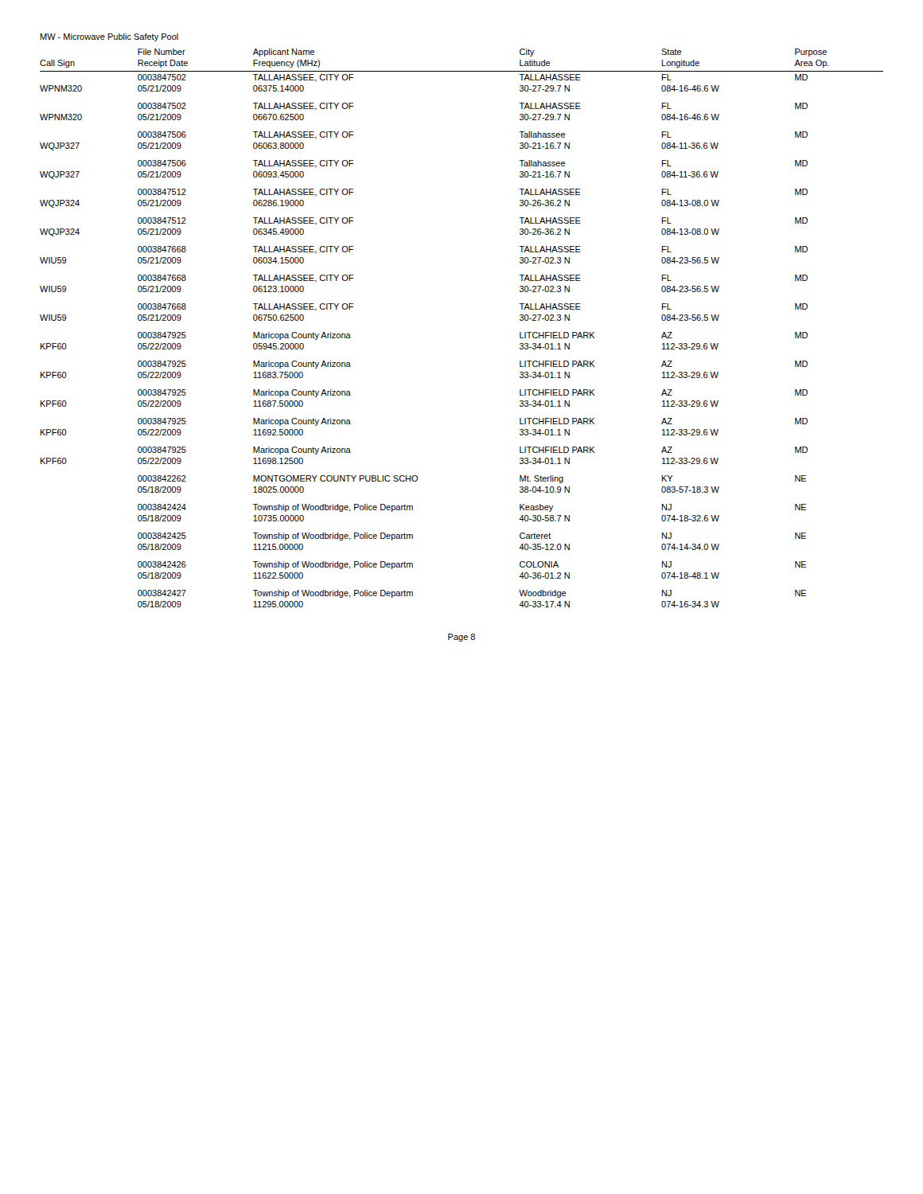MW - Microwave Public Safety Pool
| | File Number | Applicant Name | City | State | Purpose |
| --- | --- | --- | --- | --- | --- |
| Call Sign | Receipt Date | Frequency (MHz) | Latitude | Longitude | Area Op. |
| | 0003847502 | TALLAHASSEE, CITY OF | TALLAHASSEE | FL | MD |
| WPNM320 | 05/21/2009 | 06375.14000 | 30-27-29.7 N | 084-16-46.6 W | |
| | 0003847502 | TALLAHASSEE, CITY OF | TALLAHASSEE | FL | MD |
| WPNM320 | 05/21/2009 | 06670.62500 | 30-27-29.7 N | 084-16-46.6 W | |
| | 0003847506 | TALLAHASSEE, CITY OF | Tallahassee | FL | MD |
| WQJP327 | 05/21/2009 | 06063.80000 | 30-21-16.7 N | 084-11-36.6 W | |
| | 0003847506 | TALLAHASSEE, CITY OF | Tallahassee | FL | MD |
| WQJP327 | 05/21/2009 | 06093.45000 | 30-21-16.7 N | 084-11-36.6 W | |
| | 0003847512 | TALLAHASSEE, CITY OF | TALLAHASSEE | FL | MD |
| WQJP324 | 05/21/2009 | 06286.19000 | 30-26-36.2 N | 084-13-08.0 W | |
| | 0003847512 | TALLAHASSEE, CITY OF | TALLAHASSEE | FL | MD |
| WQJP324 | 05/21/2009 | 06345.49000 | 30-26-36.2 N | 084-13-08.0 W | |
| | 0003847668 | TALLAHASSEE, CITY OF | TALLAHASSEE | FL | MD |
| WIU59 | 05/21/2009 | 06034.15000 | 30-27-02.3 N | 084-23-56.5 W | |
| | 0003847668 | TALLAHASSEE, CITY OF | TALLAHASSEE | FL | MD |
| WIU59 | 05/21/2009 | 06123.10000 | 30-27-02.3 N | 084-23-56.5 W | |
| | 0003847668 | TALLAHASSEE, CITY OF | TALLAHASSEE | FL | MD |
| WIU59 | 05/21/2009 | 06750.62500 | 30-27-02.3 N | 084-23-56.5 W | |
| | 0003847925 | Maricopa County Arizona | LITCHFIELD PARK | AZ | MD |
| KPF60 | 05/22/2009 | 05945.20000 | 33-34-01.1 N | 112-33-29.6 W | |
| | 0003847925 | Maricopa County Arizona | LITCHFIELD PARK | AZ | MD |
| KPF60 | 05/22/2009 | 11683.75000 | 33-34-01.1 N | 112-33-29.6 W | |
| | 0003847925 | Maricopa County Arizona | LITCHFIELD PARK | AZ | MD |
| KPF60 | 05/22/2009 | 11687.50000 | 33-34-01.1 N | 112-33-29.6 W | |
| | 0003847925 | Maricopa County Arizona | LITCHFIELD PARK | AZ | MD |
| KPF60 | 05/22/2009 | 11692.50000 | 33-34-01.1 N | 112-33-29.6 W | |
| | 0003847925 | Maricopa County Arizona | LITCHFIELD PARK | AZ | MD |
| KPF60 | 05/22/2009 | 11698.12500 | 33-34-01.1 N | 112-33-29.6 W | |
| | 0003842262 | MONTGOMERY COUNTY PUBLIC SCHO | Mt. Sterling | KY | NE |
| | 05/18/2009 | 18025.00000 | 38-04-10.9 N | 083-57-18.3 W | |
| | 0003842424 | Township of Woodbridge, Police Departm | Keasbey | NJ | NE |
| | 05/18/2009 | 10735.00000 | 40-30-58.7 N | 074-18-32.6 W | |
| | 0003842425 | Township of Woodbridge, Police Departm | Carteret | NJ | NE |
| | 05/18/2009 | 11215.00000 | 40-35-12.0 N | 074-14-34.0 W | |
| | 0003842426 | Township of Woodbridge, Police Departm | COLONIA | NJ | NE |
| | 05/18/2009 | 11622.50000 | 40-36-01.2 N | 074-18-48.1 W | |
| | 0003842427 | Township of Woodbridge, Police Departm | Woodbridge | NJ | NE |
| | 05/18/2009 | 11295.00000 | 40-33-17.4 N | 074-16-34.3 W | |
Page 8